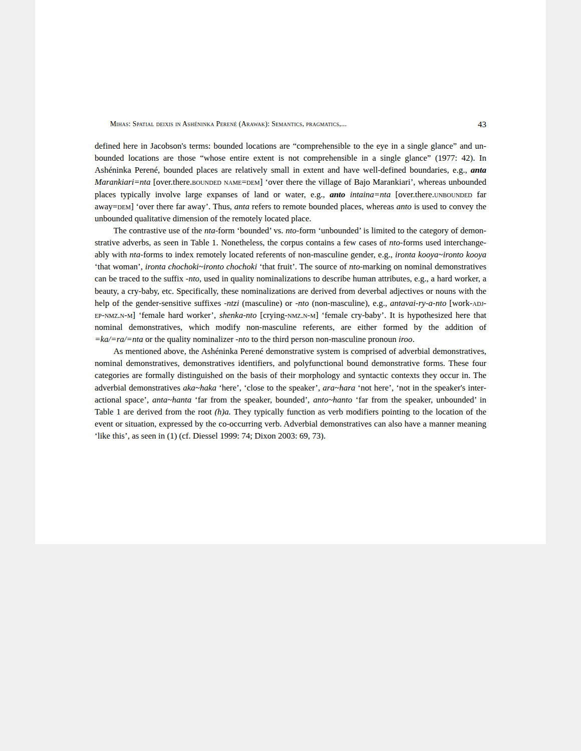Mihas: Spatial deixis in Ashéninka Perené (Arawak): Semantics, pragmatics,... 43
defined here in Jacobson's terms: bounded locations are “comprehensible to the eye in a single glance” and unbounded locations are those “whose entire extent is not comprehensible in a single glance” (1977: 42). In Ashéninka Perené, bounded places are relatively small in extent and have well-defined boundaries, e.g., anta Marankiari=nta [over.there.bounded name=dem] ‘over there the village of Bajo Marankiari’, whereas unbounded places typically involve large expanses of land or water, e.g., anto intaina=nta [over.there.unbounded far away=dem] ‘over there far away’. Thus, anta refers to remote bounded places, whereas anto is used to convey the unbounded qualitative dimension of the remotely located place.
The contrastive use of the nta-form ‘bounded’ vs. nto-form ‘unbounded’ is limited to the category of demonstrative adverbs, as seen in Table 1. Nonetheless, the corpus contains a few cases of nto-forms used interchangeably with nta-forms to index remotely located referents of non-masculine gender, e.g., ironta kooya~ironto kooya ‘that woman’, ironta chochoki~ironto chochoki ‘that fruit’. The source of nto-marking on nominal demonstratives can be traced to the suffix -nto, used in quality nominalizations to describe human attributes, e.g., a hard worker, a beauty, a cry-baby, etc. Specifically, these nominalizations are derived from deverbal adjectives or nouns with the help of the gender-sensitive suffixes -ntzi (masculine) or -nto (non-masculine), e.g., antavai-ry-a-nto [work-adj-ep-nmz.n-m] ‘female hard worker’, shenka-nto [crying-nmz.n-m] ‘female cry-baby’. It is hypothesized here that nominal demonstratives, which modify non-masculine referents, are either formed by the addition of =ka/=ra/=nta or the quality nominalizer -nto to the third person non-masculine pronoun iroo.
As mentioned above, the Ashéninka Perené demonstrative system is comprised of adverbial demonstratives, nominal demonstratives, demonstratives identifiers, and polyfunctional bound demonstrative forms. These four categories are formally distinguished on the basis of their morphology and syntactic contexts they occur in. The adverbial demonstratives aka~haka ‘here’, ‘close to the speaker’, ara~hara ‘not here’, ‘not in the speaker's interactional space’, anta~hanta ‘far from the speaker, bounded’, anto~hanto ‘far from the speaker, unbounded’ in Table 1 are derived from the root (h)a. They typically function as verb modifiers pointing to the location of the event or situation, expressed by the co-occurring verb. Adverbial demonstratives can also have a manner meaning ‘like this’, as seen in (1) (cf. Diessel 1999: 74; Dixon 2003: 69, 73).